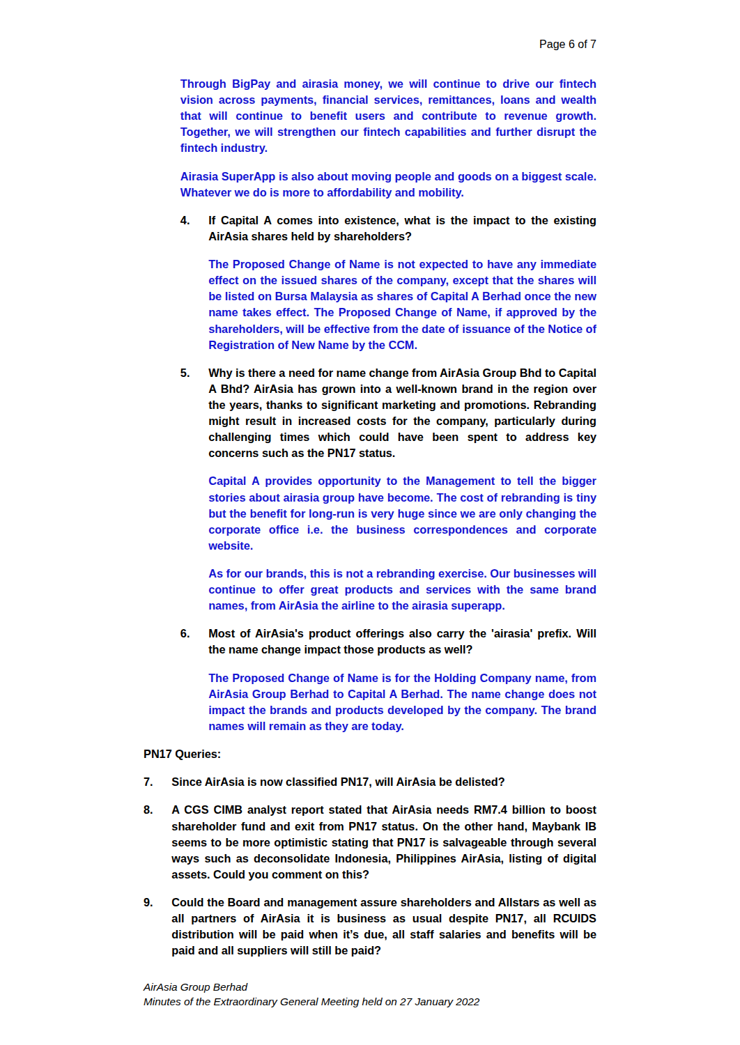Page 6 of 7
Through BigPay and airasia money, we will continue to drive our fintech vision across payments, financial services, remittances, loans and wealth that will continue to benefit users and contribute to revenue growth. Together, we will strengthen our fintech capabilities and further disrupt the fintech industry.
Airasia SuperApp is also about moving people and goods on a biggest scale. Whatever we do is more to affordability and mobility.
4.
If Capital A comes into existence, what is the impact to the existing AirAsia shares held by shareholders?
The Proposed Change of Name is not expected to have any immediate effect on the issued shares of the company, except that the shares will be listed on Bursa Malaysia as shares of Capital A Berhad once the new name takes effect. The Proposed Change of Name, if approved by the shareholders, will be effective from the date of issuance of the Notice of Registration of New Name by the CCM.
5.
Why is there a need for name change from AirAsia Group Bhd to Capital A Bhd? AirAsia has grown into a well-known brand in the region over the years, thanks to significant marketing and promotions. Rebranding might result in increased costs for the company, particularly during challenging times which could have been spent to address key concerns such as the PN17 status.
Capital A provides opportunity to the Management to tell the bigger stories about airasia group have become. The cost of rebranding is tiny but the benefit for long-run is very huge since we are only changing the corporate office i.e. the business correspondences and corporate website.
As for our brands, this is not a rebranding exercise. Our businesses will continue to offer great products and services with the same brand names, from AirAsia the airline to the airasia superapp.
6.
Most of AirAsia's product offerings also carry the 'airasia' prefix. Will the name change impact those products as well?
The Proposed Change of Name is for the Holding Company name, from AirAsia Group Berhad to Capital A Berhad. The name change does not impact the brands and products developed by the company. The brand names will remain as they are today.
PN17 Queries:
7.
Since AirAsia is now classified PN17, will AirAsia be delisted?
8.
A CGS CIMB analyst report stated that AirAsia needs RM7.4 billion to boost shareholder fund and exit from PN17 status. On the other hand, Maybank IB seems to be more optimistic stating that PN17 is salvageable through several ways such as deconsolidate Indonesia, Philippines AirAsia, listing of digital assets. Could you comment on this?
9.
Could the Board and management assure shareholders and Allstars as well as all partners of AirAsia it is business as usual despite PN17, all RCUIDS distribution will be paid when it’s due, all staff salaries and benefits will be paid and all suppliers will still be paid?
AirAsia Group Berhad
Minutes of the Extraordinary General Meeting held on 27 January 2022